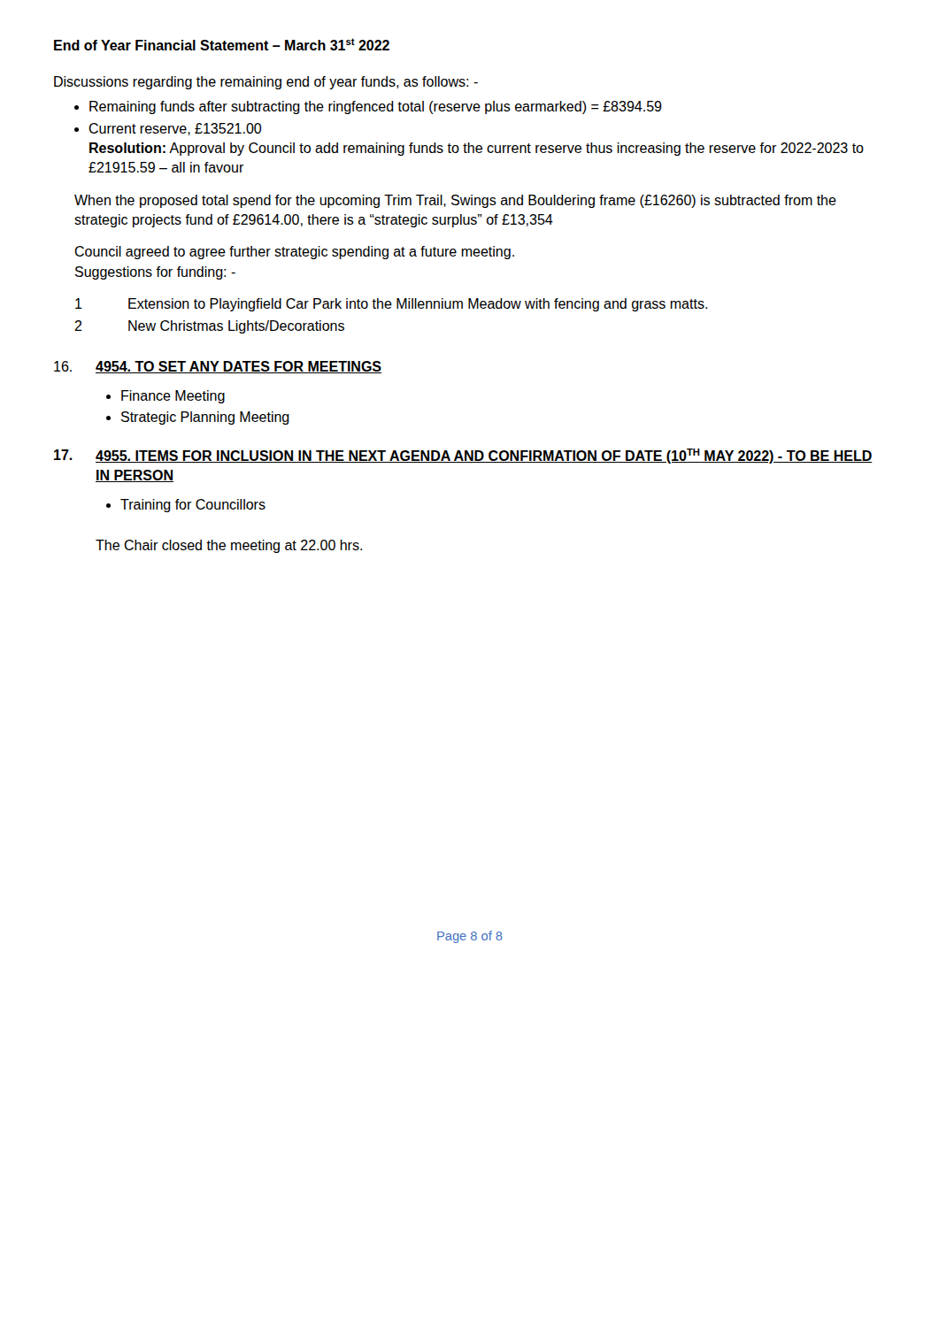End of Year Financial Statement – March 31st 2022
Discussions regarding the remaining end of year funds, as follows: -
Remaining funds after subtracting the ringfenced total (reserve plus earmarked) = £8394.59
Current reserve, £13521.00
Resolution: Approval by Council to add remaining funds to the current reserve thus increasing the reserve for 2022-2023 to £21915.59 – all in favour
When the proposed total spend for the upcoming Trim Trail, Swings and Bouldering frame (£16260) is subtracted from the strategic projects fund of £29614.00, there is a “strategic surplus” of £13,354
Council agreed to agree further strategic spending at a future meeting.
Suggestions for funding: -
| 1 | Extension to Playingfield Car Park into the Millennium Meadow with fencing and grass matts. |
| 2 | New Christmas Lights/Decorations |
16. 4954. TO SET ANY DATES FOR MEETINGS
Finance Meeting
Strategic Planning Meeting
17. 4955. ITEMS FOR INCLUSION IN THE NEXT AGENDA AND CONFIRMATION OF DATE (10TH MAY 2022) - TO BE HELD IN PERSON
Training for Councillors
The Chair closed the meeting at 22.00 hrs.
Page 8 of 8